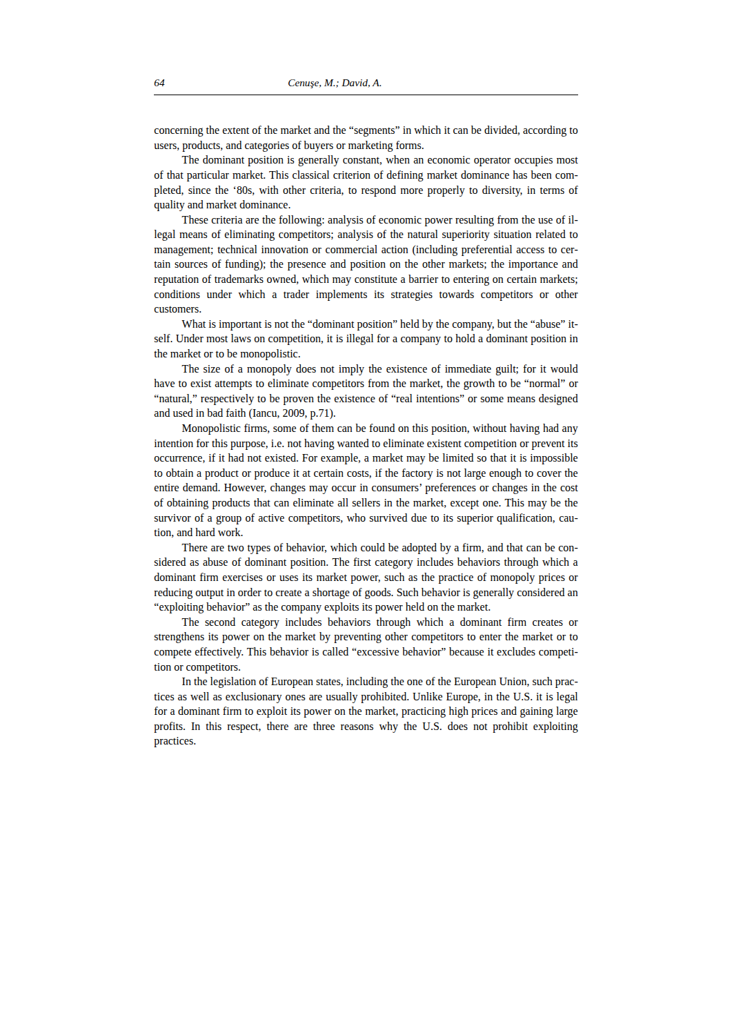64 Cenuşe, M.; David, A.
concerning the extent of the market and the “segments” in which it can be divided, according to users, products, and categories of buyers or marketing forms.
The dominant position is generally constant, when an economic operator occupies most of that particular market. This classical criterion of defining market dominance has been completed, since the ‘80s, with other criteria, to respond more properly to diversity, in terms of quality and market dominance.
These criteria are the following: analysis of economic power resulting from the use of illegal means of eliminating competitors; analysis of the natural superiority situation related to management; technical innovation or commercial action (including preferential access to certain sources of funding); the presence and position on the other markets; the importance and reputation of trademarks owned, which may constitute a barrier to entering on certain markets; conditions under which a trader implements its strategies towards competitors or other customers.
What is important is not the “dominant position” held by the company, but the “abuse” itself. Under most laws on competition, it is illegal for a company to hold a dominant position in the market or to be monopolistic.
The size of a monopoly does not imply the existence of immediate guilt; for it would have to exist attempts to eliminate competitors from the market, the growth to be “normal” or “natural,” respectively to be proven the existence of “real intentions” or some means designed and used in bad faith (Iancu, 2009, p.71).
Monopolistic firms, some of them can be found on this position, without having had any intention for this purpose, i.e. not having wanted to eliminate existent competition or prevent its occurrence, if it had not existed. For example, a market may be limited so that it is impossible to obtain a product or produce it at certain costs, if the factory is not large enough to cover the entire demand. However, changes may occur in consumers’ preferences or changes in the cost of obtaining products that can eliminate all sellers in the market, except one. This may be the survivor of a group of active competitors, who survived due to its superior qualification, caution, and hard work.
There are two types of behavior, which could be adopted by a firm, and that can be considered as abuse of dominant position. The first category includes behaviors through which a dominant firm exercises or uses its market power, such as the practice of monopoly prices or reducing output in order to create a shortage of goods. Such behavior is generally considered an “exploiting behavior” as the company exploits its power held on the market.
The second category includes behaviors through which a dominant firm creates or strengthens its power on the market by preventing other competitors to enter the market or to compete effectively. This behavior is called “excessive behavior” because it excludes competition or competitors.
In the legislation of European states, including the one of the European Union, such practices as well as exclusionary ones are usually prohibited. Unlike Europe, in the U.S. it is legal for a dominant firm to exploit its power on the market, practicing high prices and gaining large profits. In this respect, there are three reasons why the U.S. does not prohibit exploiting practices.